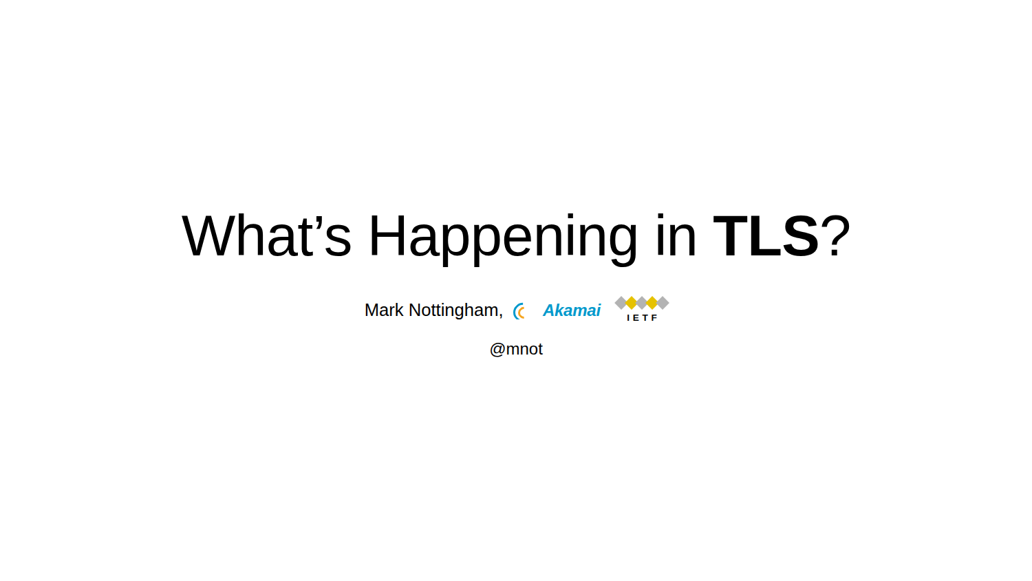What’s Happening in TLS?
Mark Nottingham, Akamai IETF
@mnot